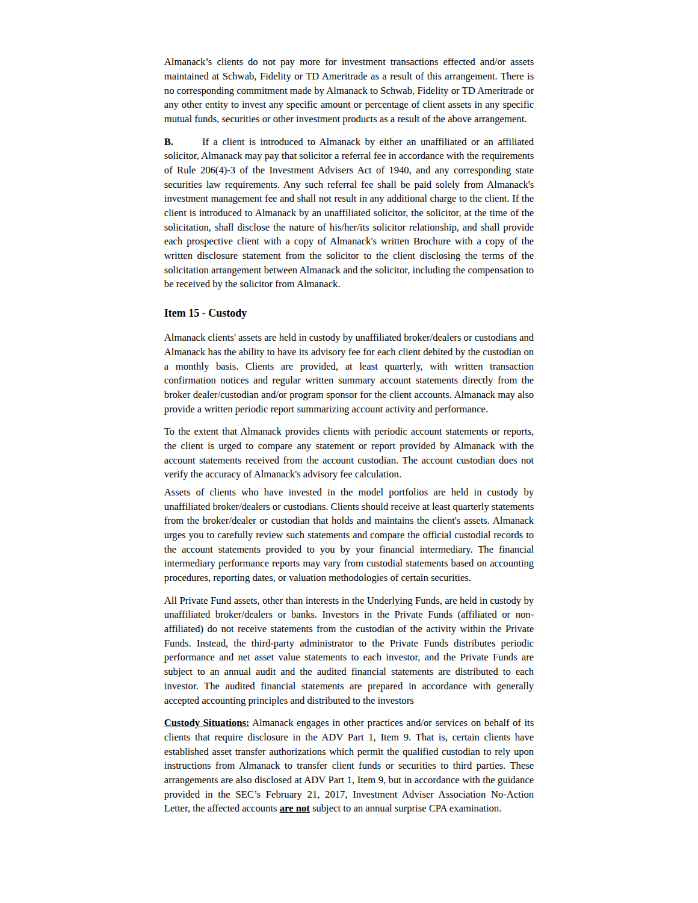Almanack’s clients do not pay more for investment transactions effected and/or assets maintained at Schwab, Fidelity or TD Ameritrade as a result of this arrangement. There is no corresponding commitment made by Almanack to Schwab, Fidelity or TD Ameritrade or any other entity to invest any specific amount or percentage of client assets in any specific mutual funds, securities or other investment products as a result of the above arrangement.
B. If a client is introduced to Almanack by either an unaffiliated or an affiliated solicitor, Almanack may pay that solicitor a referral fee in accordance with the requirements of Rule 206(4)-3 of the Investment Advisers Act of 1940, and any corresponding state securities law requirements. Any such referral fee shall be paid solely from Almanack's investment management fee and shall not result in any additional charge to the client. If the client is introduced to Almanack by an unaffiliated solicitor, the solicitor, at the time of the solicitation, shall disclose the nature of his/her/its solicitor relationship, and shall provide each prospective client with a copy of Almanack's written Brochure with a copy of the written disclosure statement from the solicitor to the client disclosing the terms of the solicitation arrangement between Almanack and the solicitor, including the compensation to be received by the solicitor from Almanack.
Item 15 - Custody
Almanack clients' assets are held in custody by unaffiliated broker/dealers or custodians and Almanack has the ability to have its advisory fee for each client debited by the custodian on a monthly basis. Clients are provided, at least quarterly, with written transaction confirmation notices and regular written summary account statements directly from the broker dealer/custodian and/or program sponsor for the client accounts. Almanack may also provide a written periodic report summarizing account activity and performance.
To the extent that Almanack provides clients with periodic account statements or reports, the client is urged to compare any statement or report provided by Almanack with the account statements received from the account custodian. The account custodian does not verify the accuracy of Almanack's advisory fee calculation.
Assets of clients who have invested in the model portfolios are held in custody by unaffiliated broker/dealers or custodians. Clients should receive at least quarterly statements from the broker/dealer or custodian that holds and maintains the client's assets. Almanack urges you to carefully review such statements and compare the official custodial records to the account statements provided to you by your financial intermediary. The financial intermediary performance reports may vary from custodial statements based on accounting procedures, reporting dates, or valuation methodologies of certain securities.
All Private Fund assets, other than interests in the Underlying Funds, are held in custody by unaffiliated broker/dealers or banks. Investors in the Private Funds (affiliated or non-affiliated) do not receive statements from the custodian of the activity within the Private Funds. Instead, the third-party administrator to the Private Funds distributes periodic performance and net asset value statements to each investor, and the Private Funds are subject to an annual audit and the audited financial statements are distributed to each investor. The audited financial statements are prepared in accordance with generally accepted accounting principles and distributed to the investors
Custody Situations: Almanack engages in other practices and/or services on behalf of its clients that require disclosure in the ADV Part 1, Item 9. That is, certain clients have established asset transfer authorizations which permit the qualified custodian to rely upon instructions from Almanack to transfer client funds or securities to third parties. These arrangements are also disclosed at ADV Part 1, Item 9, but in accordance with the guidance provided in the SEC’s February 21, 2017, Investment Adviser Association No-Action Letter, the affected accounts are not subject to an annual surprise CPA examination.